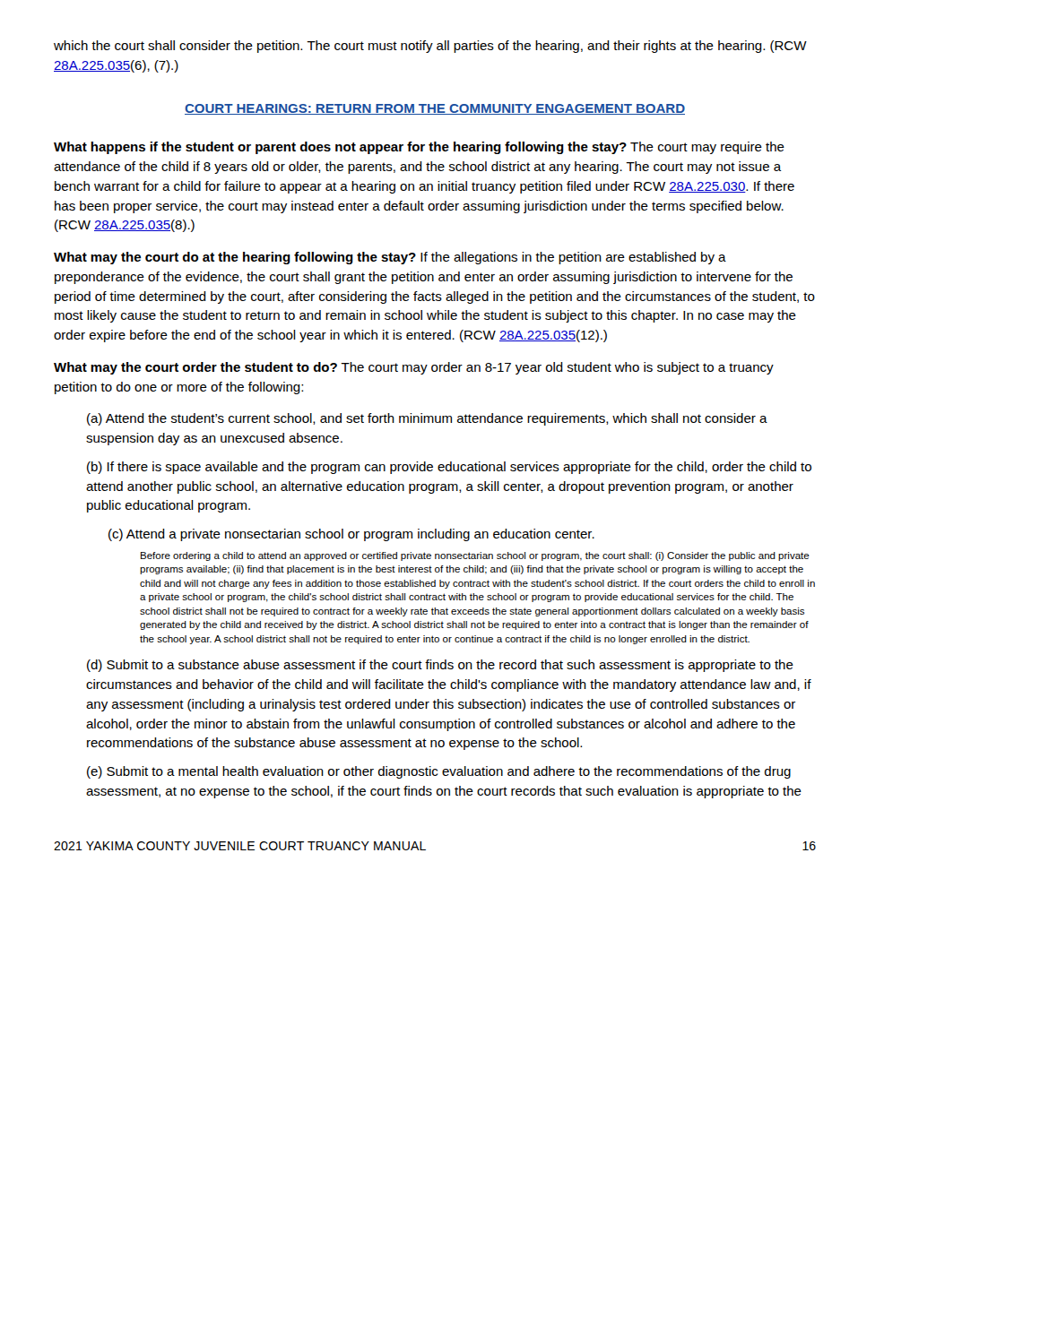which the court shall consider the petition. The court must notify all parties of the hearing, and their rights at the hearing. (RCW 28A.225.035(6), (7).)
COURT HEARINGS: RETURN FROM THE COMMUNITY ENGAGEMENT BOARD
What happens if the student or parent does not appear for the hearing following the stay? The court may require the attendance of the child if 8 years old or older, the parents, and the school district at any hearing. The court may not issue a bench warrant for a child for failure to appear at a hearing on an initial truancy petition filed under RCW 28A.225.030. If there has been proper service, the court may instead enter a default order assuming jurisdiction under the terms specified below. (RCW 28A.225.035(8).)
What may the court do at the hearing following the stay? If the allegations in the petition are established by a preponderance of the evidence, the court shall grant the petition and enter an order assuming jurisdiction to intervene for the period of time determined by the court, after considering the facts alleged in the petition and the circumstances of the student, to most likely cause the student to return to and remain in school while the student is subject to this chapter. In no case may the order expire before the end of the school year in which it is entered. (RCW 28A.225.035(12).)
What may the court order the student to do? The court may order an 8-17 year old student who is subject to a truancy petition to do one or more of the following:
(a) Attend the student’s current school, and set forth minimum attendance requirements, which shall not consider a suspension day as an unexcused absence.
(b) If there is space available and the program can provide educational services appropriate for the child, order the child to attend another public school, an alternative education program, a skill center, a dropout prevention program, or another public educational program.
(c) Attend a private nonsectarian school or program including an education center.
Before ordering a child to attend an approved or certified private nonsectarian school or program, the court shall: (i) Consider the public and private programs available; (ii) find that placement is in the best interest of the child; and (iii) find that the private school or program is willing to accept the child and will not charge any fees in addition to those established by contract with the student's school district. If the court orders the child to enroll in a private school or program, the child's school district shall contract with the school or program to provide educational services for the child. The school district shall not be required to contract for a weekly rate that exceeds the state general apportionment dollars calculated on a weekly basis generated by the child and received by the district. A school district shall not be required to enter into a contract that is longer than the remainder of the school year. A school district shall not be required to enter into or continue a contract if the child is no longer enrolled in the district.
(d) Submit to a substance abuse assessment if the court finds on the record that such assessment is appropriate to the circumstances and behavior of the child and will facilitate the child's compliance with the mandatory attendance law and, if any assessment (including a urinalysis test ordered under this subsection) indicates the use of controlled substances or alcohol, order the minor to abstain from the unlawful consumption of controlled substances or alcohol and adhere to the recommendations of the substance abuse assessment at no expense to the school.
(e) Submit to a mental health evaluation or other diagnostic evaluation and adhere to the recommendations of the drug assessment, at no expense to the school, if the court finds on the court records that such evaluation is appropriate to the
2021 YAKIMA COUNTY JUVENILE COURT TRUANCY MANUAL 16